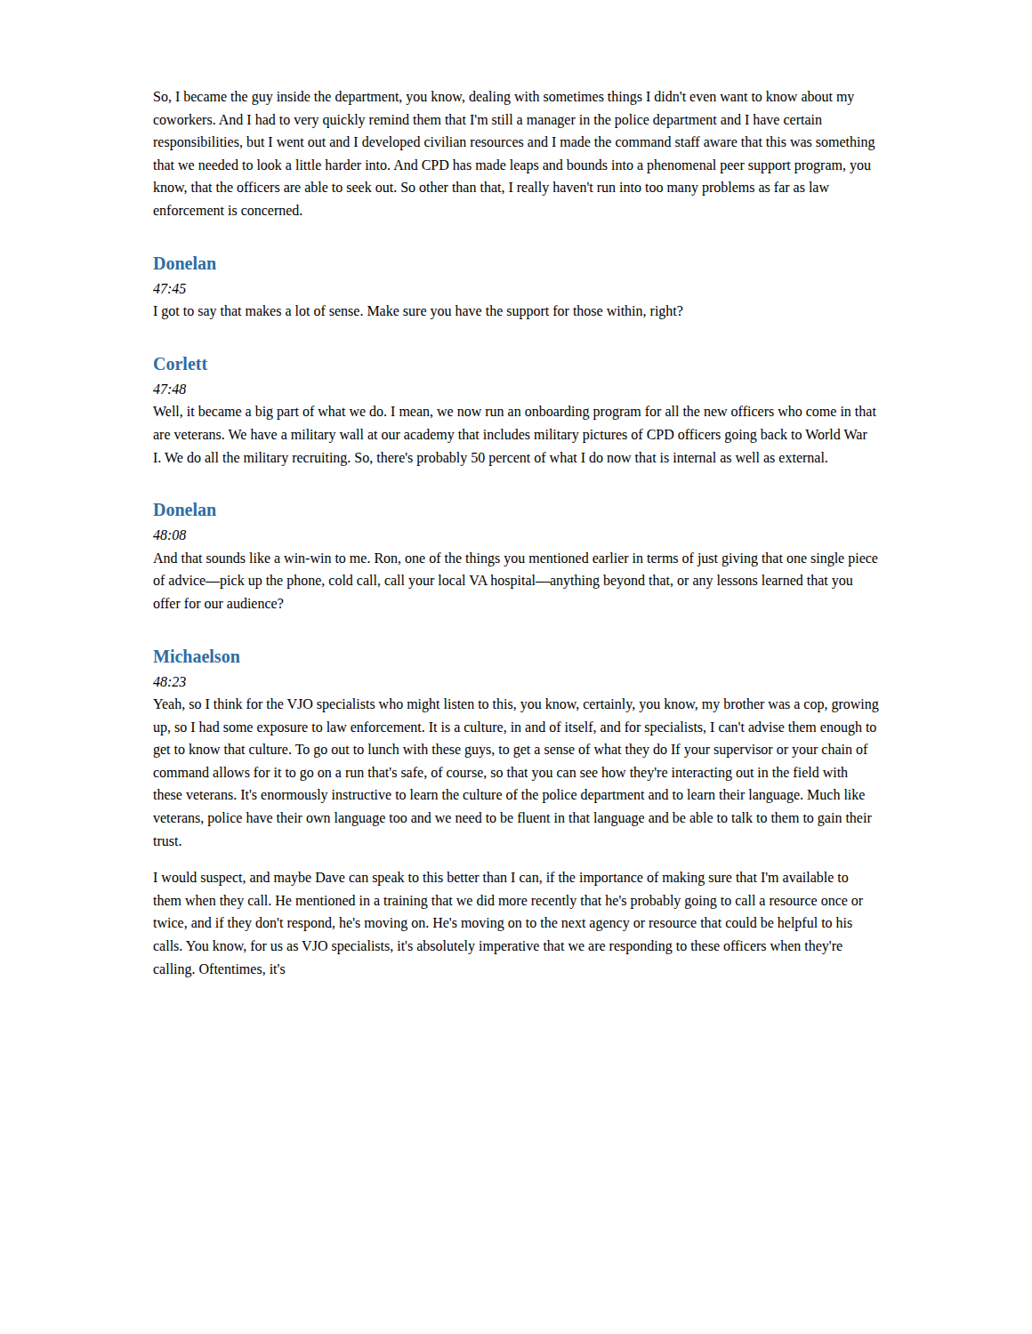So, I became the guy inside the department, you know, dealing with sometimes things I didn't even want to know about my coworkers. And I had to very quickly remind them that I'm still a manager in the police department and I have certain responsibilities, but I went out and I developed civilian resources and I made the command staff aware that this was something that we needed to look a little harder into. And CPD has made leaps and bounds into a phenomenal peer support program, you know, that the officers are able to seek out. So other than that, I really haven't run into too many problems as far as law enforcement is concerned.
Donelan
47:45
I got to say that makes a lot of sense. Make sure you have the support for those within, right?
Corlett
47:48
Well, it became a big part of what we do. I mean, we now run an onboarding program for all the new officers who come in that are veterans. We have a military wall at our academy that includes military pictures of CPD officers going back to World War I. We do all the military recruiting. So, there's probably 50 percent of what I do now that is internal as well as external.
Donelan
48:08
And that sounds like a win-win to me. Ron, one of the things you mentioned earlier in terms of just giving that one single piece of advice—pick up the phone, cold call, call your local VA hospital—anything beyond that, or any lessons learned that you offer for our audience?
Michaelson
48:23
Yeah, so I think for the VJO specialists who might listen to this, you know, certainly, you know, my brother was a cop, growing up, so I had some exposure to law enforcement. It is a culture, in and of itself, and for specialists, I can't advise them enough to get to know that culture. To go out to lunch with these guys, to get a sense of what they do If your supervisor or your chain of command allows for it to go on a run that's safe, of course, so that you can see how they're interacting out in the field with these veterans. It's enormously instructive to learn the culture of the police department and to learn their language. Much like veterans, police have their own language too and we need to be fluent in that language and be able to talk to them to gain their trust.
I would suspect, and maybe Dave can speak to this better than I can, if the importance of making sure that I'm available to them when they call. He mentioned in a training that we did more recently that he's probably going to call a resource once or twice, and if they don't respond, he's moving on. He's moving on to the next agency or resource that could be helpful to his calls. You know, for us as VJO specialists, it's absolutely imperative that we are responding to these officers when they're calling. Oftentimes, it's